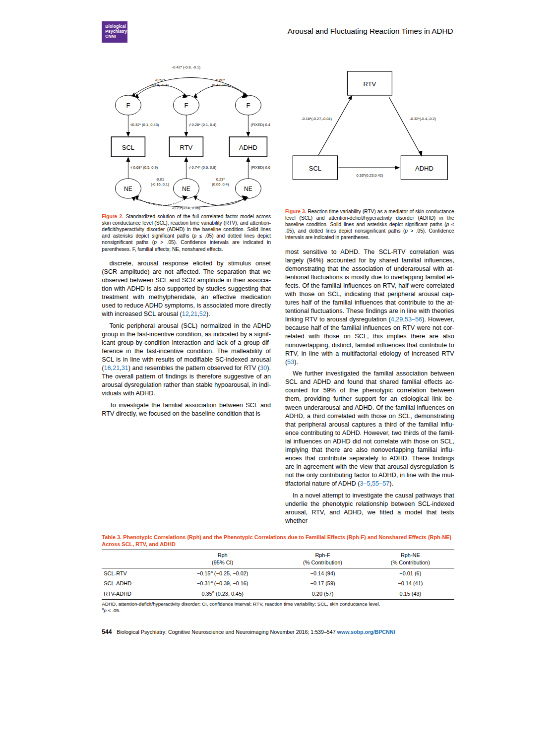Biological
Psychiatry:
CNNI
Arousal and Fluctuating Reaction Times in ADHD
-0.42* (-0.8, -0.1) -0.52* (-0.9, -0.1) 0.60* (0.42, 0.9) F F F √0.32* (0.1, 0.43) √ 0.26* (0.1, 0.4) (FIXED) 0.4 SCL RTV ADHD √ 0.68* (0.5, 0.9) √ 0.74* (0.6, 0.8) (FIXED) 0.6 NE NE NE -0.01 (-0.16, 0.1) 0.23* (0.06, 0.4) -0.23*(-0.4, 0.06)
Figure 2. Standardized solution of the full correlated factor model across skin conductance level (SCL), reaction time variability (RTV), and attention-deficit/hyperactivity disorder (ADHD) in the baseline condition. Solid lines and asterisks depict significant paths (p ≤ .05) and dotted lines depict nonsignificant paths (p > .05). Confidence intervals are indicated in parentheses. F, familial effects; NE, nonshared effects.
discrete, arousal response elicited by stimulus onset (SCR amplitude) are not affected. The separation that we observed between SCL and SCR amplitude in their association with ADHD is also supported by studies suggesting that treatment with methylphenidate, an effective medication used to reduce ADHD symptoms, is associated more directly with increased SCL arousal (12,21,52).
Tonic peripheral arousal (SCL) normalized in the ADHD group in the fast-incentive condition, as indicated by a significant group-by-condition interaction and lack of a group difference in the fast-incentive condition. The malleability of SCL is in line with results of modifiable SC-indexed arousal (16,21,31) and resembles the pattern observed for RTV (30). The overall pattern of findings is therefore suggestive of an arousal dysregulation rather than stable hypoarousal, in individuals with ADHD.
To investigate the familial association between SCL and RTV directly, we focused on the baseline condition that is
RTV SCL ADHD -0.16*(-0.27,-0.04) -0.32*(-0.4,-0.2) 0.33*(0.23,0.42)
Figure 3. Reaction time variability (RTV) as a mediator of skin conductance level (SCL) and attention-deficit/hyperactivity disorder (ADHD) in the baseline condition. Solid lines and asterisks depict significant paths (p ≤ .05), and dotted lines depict nonsignificant paths (p > .05). Confidence intervals are indicated in parentheses.
most sensitive to ADHD. The SCL-RTV correlation was largely (94%) accounted for by shared familial influences, demonstrating that the association of underarousal with attentional fluctuations is mostly due to overlapping familial effects. Of the familial influences on RTV, half were correlated with those on SCL, indicating that peripheral arousal captures half of the familial influences that contribute to the attentional fluctuations. These findings are in line with theories linking RTV to arousal dysregulation (4,29,53–56). However, because half of the familial influences on RTV were not correlated with those on SCL, this implies there are also nonoverlapping, distinct, familial influences that contribute to RTV, in line with a multifactorial etiology of increased RTV (53).
We further investigated the familial association between SCL and ADHD and found that shared familial effects accounted for 59% of the phenotypic correlation between them, providing further support for an etiological link between underarousal and ADHD. Of the familial influences on ADHD, a third correlated with those on SCL, demonstrating that peripheral arousal captures a third of the familial influence contributing to ADHD. However, two thirds of the familial influences on ADHD did not correlate with those on SCL, implying that there are also nonoverlapping familial influences that contribute separately to ADHD. These findings are in agreement with the view that arousal dysregulation is not the only contributing factor to ADHD, in line with the multifactorial nature of ADHD (3–5,55–57).
In a novel attempt to investigate the causal pathways that underlie the phenotypic relationship between SCL-indexed arousal, RTV, and ADHD, we fitted a model that tests whether
Table 3. Phenotypic Correlations (Rph) and the Phenotypic Correlations due to Familial Effects (Rph-F) and Nonshared Effects (Rph-NE) Across SCL, RTV, and ADHD
| | Rph (95% CI) | Rph-F (% Contribution) | Rph-NE (% Contribution) |
| --- | --- | --- | --- |
| SCL-RTV | −0.15 a (−0.25, −0.02) | −0.14 (94) | −0.01 (6) |
| SCL-ADHD | −0.31 a (−0.39, −0.16) | −0.17 (59) | −0.14 (41) |
| RTV-ADHD | 0.35 a (0.23, 0.45) | 0.20 (57) | 0.15 (43) |
ADHD, attention-deficit/hyperactivity disorder; CI, confidence interval; RTV, reaction time variability; SCL, skin conductance level.
ap < .05.
544 Biological Psychiatry: Cognitive Neuroscience and Neuroimaging November 2016; 1:539–547 www.sobp.org/BPCNNI